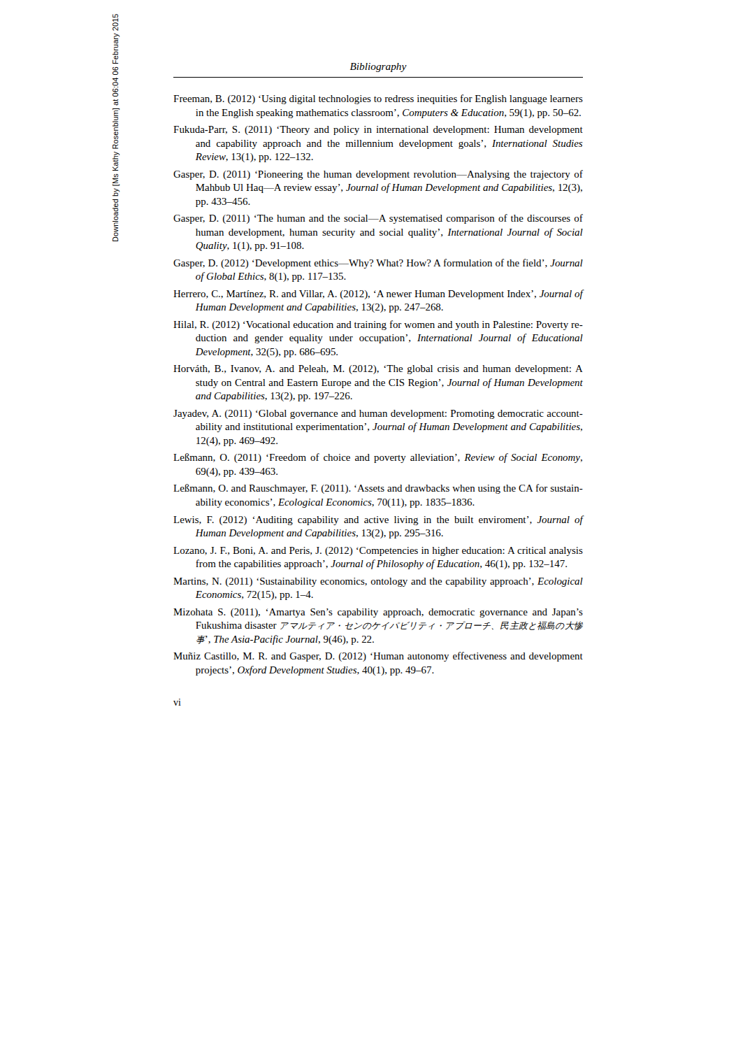Downloaded by [Ms Kathy Rosenblum] at 06:04 06 February 2015
Bibliography
Freeman, B. (2012) ‘Using digital technologies to redress inequities for English language learners in the English speaking mathematics classroom’, Computers & Education, 59(1), pp. 50–62.
Fukuda-Parr, S. (2011) ‘Theory and policy in international development: Human development and capability approach and the millennium development goals’, International Studies Review, 13(1), pp. 122–132.
Gasper, D. (2011) ‘Pioneering the human development revolution—Analysing the trajectory of Mahbub Ul Haq—A review essay’, Journal of Human Development and Capabilities, 12(3), pp. 433–456.
Gasper, D. (2011) ‘The human and the social—A systematised comparison of the discourses of human development, human security and social quality’, International Journal of Social Quality, 1(1), pp. 91–108.
Gasper, D. (2012) ‘Development ethics—Why? What? How? A formulation of the field’, Journal of Global Ethics, 8(1), pp. 117–135.
Herrero, C., Martínez, R. and Villar, A. (2012), ‘A newer Human Development Index’, Journal of Human Development and Capabilities, 13(2), pp. 247–268.
Hilal, R. (2012) ‘Vocational education and training for women and youth in Palestine: Poverty reduction and gender equality under occupation’, International Journal of Educational Development, 32(5), pp. 686–695.
Horváth, B., Ivanov, A. and Peleah, M. (2012), ‘The global crisis and human development: A study on Central and Eastern Europe and the CIS Region’, Journal of Human Development and Capabilities, 13(2), pp. 197–226.
Jayadev, A. (2011) ‘Global governance and human development: Promoting democratic accountability and institutional experimentation’, Journal of Human Development and Capabilities, 12(4), pp. 469–492.
Leßmann, O. (2011) ‘Freedom of choice and poverty alleviation’, Review of Social Economy, 69(4), pp. 439–463.
Leßmann, O. and Rauschmayer, F. (2011). ‘Assets and drawbacks when using the CA for sustainability economics’, Ecological Economics, 70(11), pp. 1835–1836.
Lewis, F. (2012) ‘Auditing capability and active living in the built enviroment’, Journal of Human Development and Capabilities, 13(2), pp. 295–316.
Lozano, J. F., Boni, A. and Peris, J. (2012) ‘Competencies in higher education: A critical analysis from the capabilities approach’, Journal of Philosophy of Education, 46(1), pp. 132–147.
Martins, N. (2011) ‘Sustainability economics, ontology and the capability approach’, Ecological Economics, 72(15), pp. 1–4.
Mizohata S. (2011), ‘Amartya Sen’s capability approach, democratic governance and Japan’s Fukushima disaster アマルティア・センのケイパビリティ・アプローチ、民主政と福島の大惨事’, The Asia-Pacific Journal, 9(46), p. 22.
Muñiz Castillo, M. R. and Gasper, D. (2012) ‘Human autonomy effectiveness and development projects’, Oxford Development Studies, 40(1), pp. 49–67.
vi